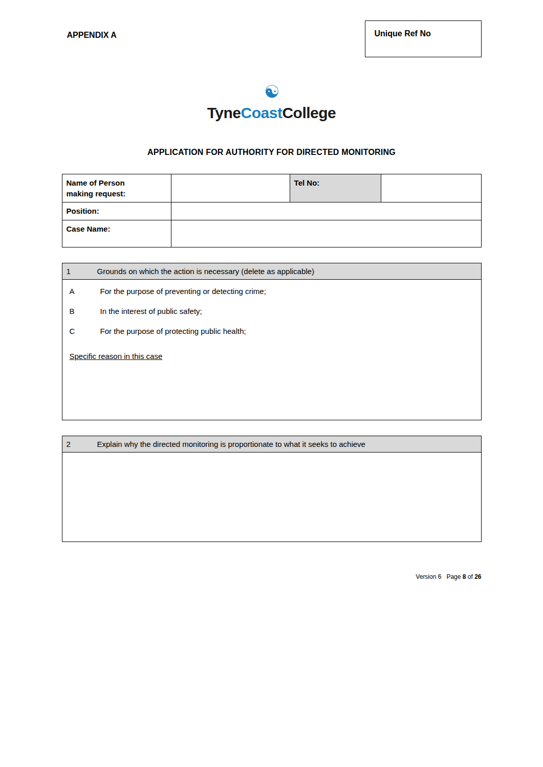APPENDIX A
Unique Ref No
☯
Tyne Coast College
APPLICATION FOR AUTHORITY FOR DIRECTED MONITORING
| Name of Person making request: | | Tel No: | |
| Position: | |
| Case Name: | |
| 1 Grounds on which the action is necessary (delete as applicable) |
| --- |
| A For the purpose of preventing or detecting crime; B In the interest of public safety; C For the purpose of protecting public health; Specific reason in this case |
| 2 Explain why the directed monitoring is proportionate to what it seeks to achieve |
| --- |
Version 6 Page 8 of 26